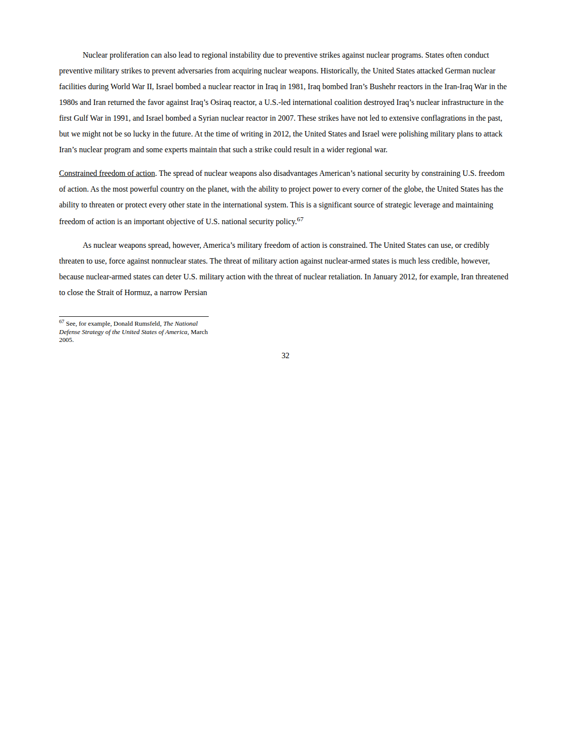Nuclear proliferation can also lead to regional instability due to preventive strikes against nuclear programs. States often conduct preventive military strikes to prevent adversaries from acquiring nuclear weapons. Historically, the United States attacked German nuclear facilities during World War II, Israel bombed a nuclear reactor in Iraq in 1981, Iraq bombed Iran’s Bushehr reactors in the Iran-Iraq War in the 1980s and Iran returned the favor against Iraq’s Osiraq reactor, a U.S.-led international coalition destroyed Iraq’s nuclear infrastructure in the first Gulf War in 1991, and Israel bombed a Syrian nuclear reactor in 2007. These strikes have not led to extensive conflagrations in the past, but we might not be so lucky in the future. At the time of writing in 2012, the United States and Israel were polishing military plans to attack Iran’s nuclear program and some experts maintain that such a strike could result in a wider regional war.
Constrained freedom of action. The spread of nuclear weapons also disadvantages American’s national security by constraining U.S. freedom of action. As the most powerful country on the planet, with the ability to project power to every corner of the globe, the United States has the ability to threaten or protect every other state in the international system. This is a significant source of strategic leverage and maintaining freedom of action is an important objective of U.S. national security policy.67
As nuclear weapons spread, however, America’s military freedom of action is constrained. The United States can use, or credibly threaten to use, force against nonnuclear states. The threat of military action against nuclear-armed states is much less credible, however, because nuclear-armed states can deter U.S. military action with the threat of nuclear retaliation. In January 2012, for example, Iran threatened to close the Strait of Hormuz, a narrow Persian
67 See, for example, Donald Rumsfeld, The National Defense Strategy of the United States of America, March 2005.
32